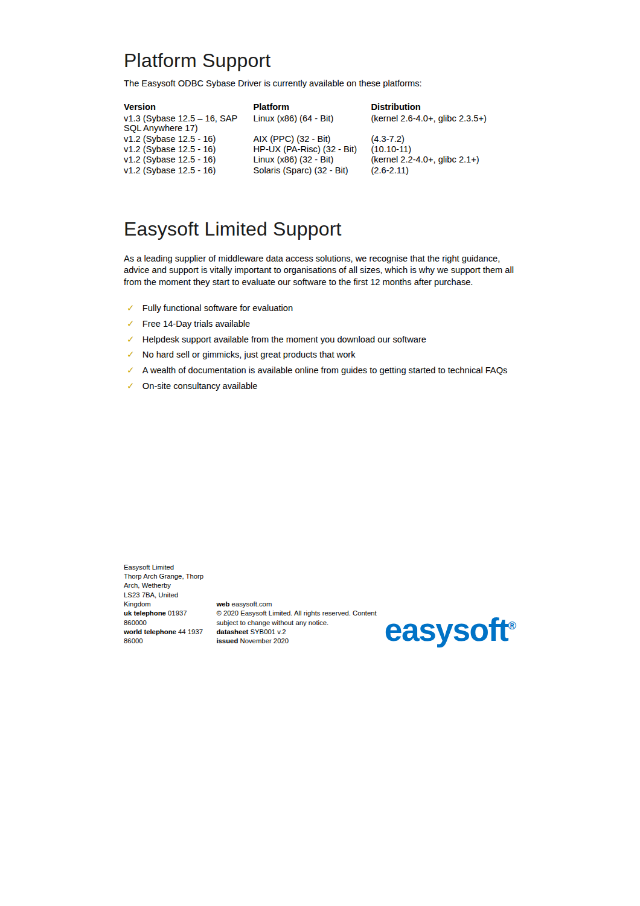Platform Support
The Easysoft ODBC Sybase Driver is currently available on these platforms:
| Version | Platform | Distribution |
| --- | --- | --- |
| v1.3 (Sybase 12.5 – 16, SAP SQL Anywhere 17) | Linux (x86) (64 - Bit) | (kernel 2.6-4.0+, glibc 2.3.5+) |
| v1.2 (Sybase 12.5 - 16) | AIX (PPC) (32 - Bit) | (4.3-7.2) |
| v1.2 (Sybase 12.5 - 16) | HP-UX (PA-Risc) (32 - Bit) | (10.10-11) |
| v1.2 (Sybase 12.5 - 16) | Linux (x86) (32 - Bit) | (kernel 2.2-4.0+, glibc 2.1+) |
| v1.2 (Sybase 12.5 - 16) | Solaris (Sparc) (32 - Bit) | (2.6-2.11) |
Easysoft Limited Support
As a leading supplier of middleware data access solutions, we recognise that the right guidance, advice and support is vitally important to organisations of all sizes, which is why we support them all from the moment they start to evaluate our software to the first 12 months after purchase.
Fully functional software for evaluation
Free 14-Day trials available
Helpdesk support available from the moment you download our software
No hard sell or gimmicks, just great products that work
A wealth of documentation is available online from guides to getting started to technical FAQs
On-site consultancy available
Easysoft Limited
Thorp Arch Grange, Thorp Arch, Wetherby
LS23 7BA, United Kingdom
uk telephone 01937 860000
world telephone 44 1937 86000
web easysoft.com
© 2020 Easysoft Limited. All rights reserved. Content subject to change without any notice.
datasheet SYB001 v.2
issued November 2020
easysoft®